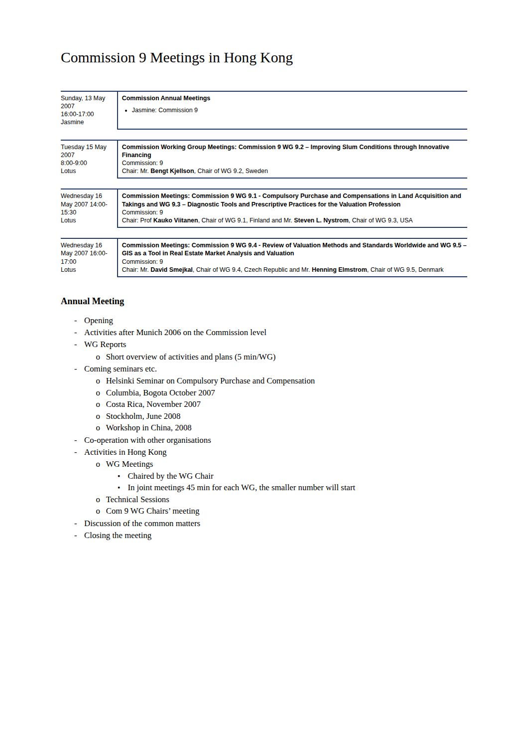Commission 9 Meetings in Hong Kong
| Sunday, 13 May 2007 16:00-17:00 Jasmine | Commission Annual Meetings Jasmine: Commission 9 |
| Tuesday 15 May 2007 8:00-9:00 Lotus | Commission Working Group Meetings: Commission 9 WG 9.2 – Improving Slum Conditions through Innovative Financing Commission: 9 Chair: Mr. Bengt Kjellson , Chair of WG 9.2, Sweden |
| Wednesday 16 May 2007 14:00-15:30 Lotus | Commission Meetings: Commission 9 WG 9.1 - Compulsory Purchase and Compensations in Land Acquisition and Takings and WG 9.3 – Diagnostic Tools and Prescriptive Practices for the Valuation Profession Commission: 9 Chair: Prof Kauko Viitanen , Chair of WG 9.1, Finland and Mr. Steven L. Nystrom , Chair of WG 9.3, USA |
| Wednesday 16 May 2007 16:00-17:00 Lotus | Commission Meetings: Commission 9 WG 9.4 - Review of Valuation Methods and Standards Worldwide and WG 9.5 – GIS as a Tool in Real Estate Market Analysis and Valuation Commission: 9 Chair: Mr. David Smejkal , Chair of WG 9.4, Czech Republic and Mr. Henning Elmstrom , Chair of WG 9.5, Denmark |
Annual Meeting
Opening
Activities after Munich 2006 on the Commission level
WG Reports
Short overview of activities and plans (5 min/WG)
Coming seminars etc.
Helsinki Seminar on Compulsory Purchase and Compensation
Columbia, Bogota October 2007
Costa Rica, November 2007
Stockholm, June 2008
Workshop in China, 2008
Co-operation with other organisations
Activities in Hong Kong
WG Meetings
Chaired by the WG Chair
In joint meetings 45 min for each WG, the smaller number will start
Technical Sessions
Com 9 WG Chairs’ meeting
Discussion of the common matters
Closing the meeting